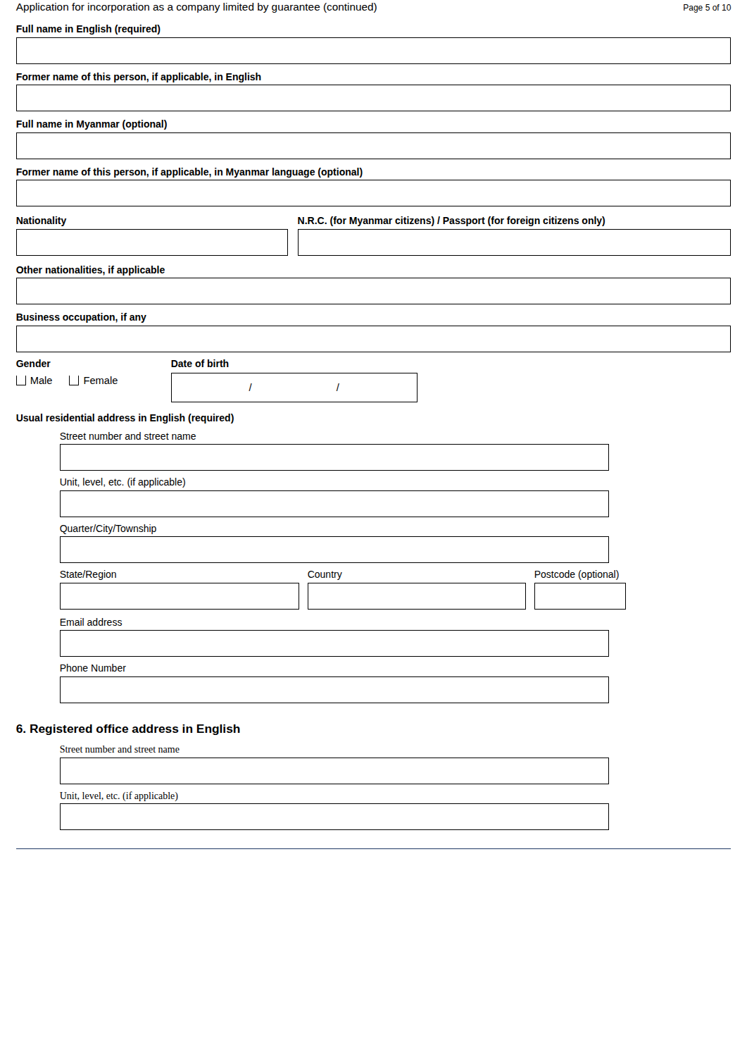Application for incorporation as a company limited by guarantee (continued)
Page 5 of 10
Full name in English (required)
Former name of this person, if applicable, in English
Full name in Myanmar (optional)
Former name of this person, if applicable, in Myanmar language (optional)
Nationality
N.R.C. (for Myanmar citizens) / Passport (for foreign citizens only)
Other nationalities, if applicable
Business occupation, if any
Gender
Male Female
Date of birth
//
Usual residential address in English (required)
Street number and street name
Unit, level, etc. (if applicable)
Quarter/City/Township
State/Region
Country
Postcode (optional)
Email address
Phone Number
6. Registered office address in English
Street number and street name
Unit, level, etc. (if applicable)